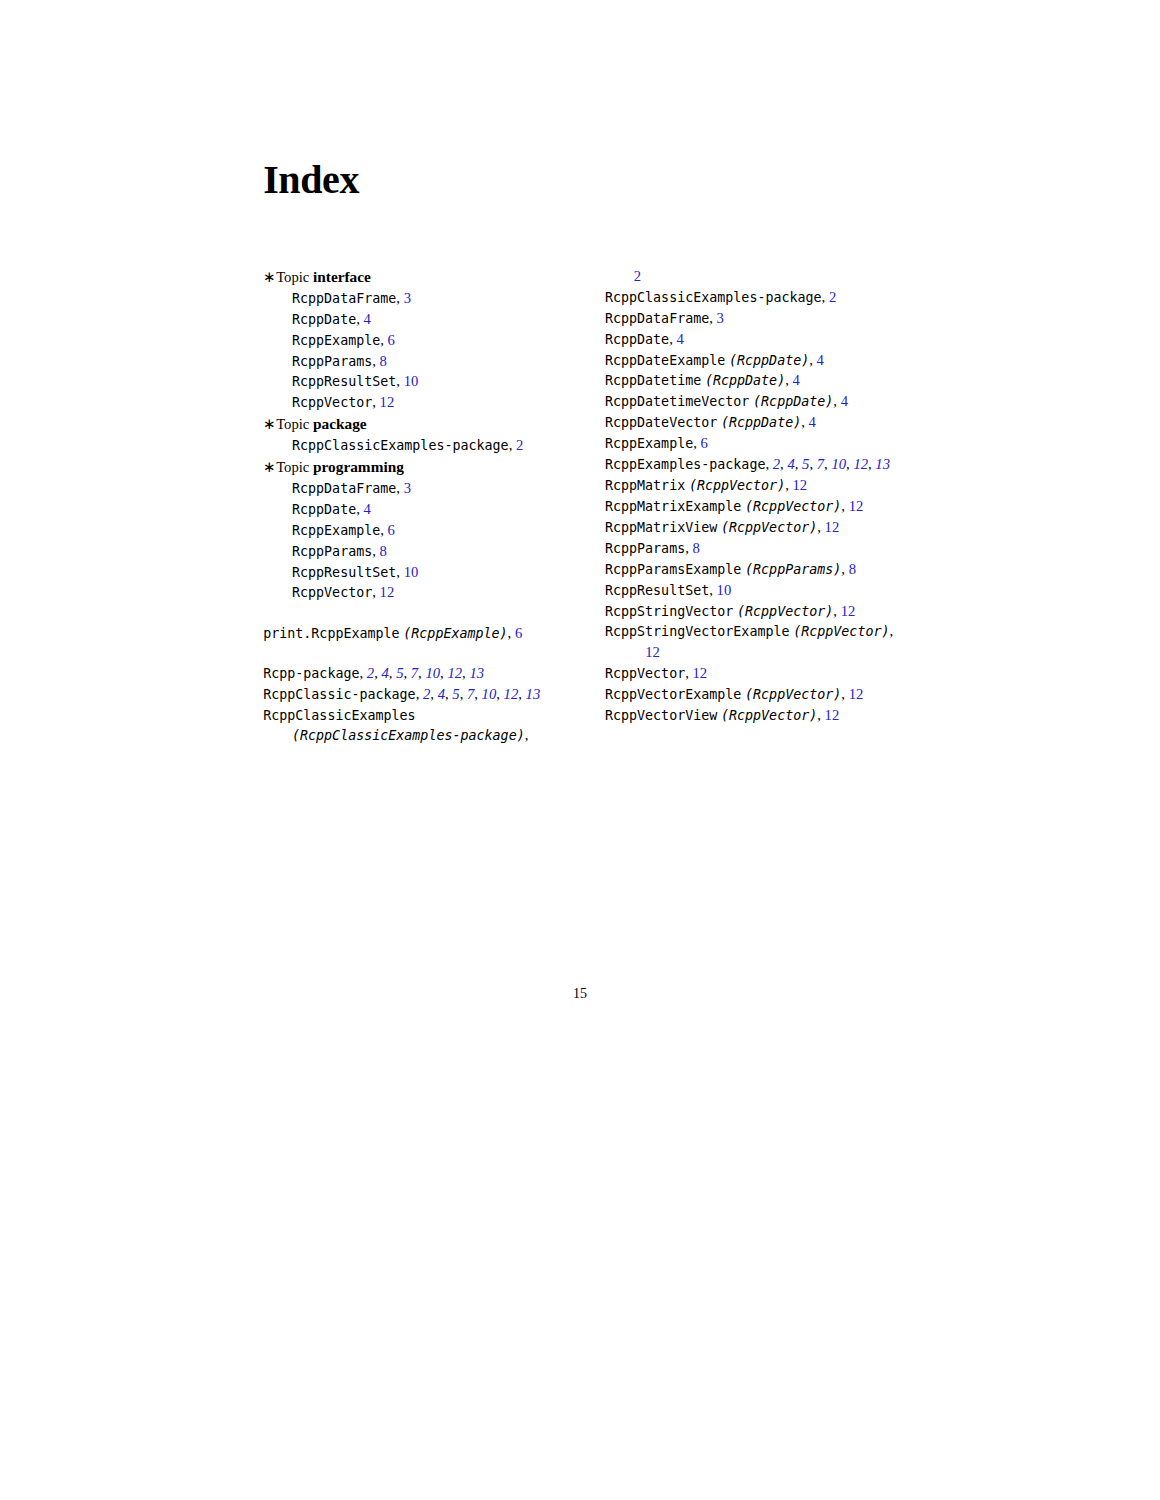Index
∗Topic interface
RcppDataFrame, 3
RcppDate, 4
RcppExample, 6
RcppParams, 8
RcppResultSet, 10
RcppVector, 12
∗Topic package
RcppClassicExamples-package, 2
∗Topic programming
RcppDataFrame, 3
RcppDate, 4
RcppExample, 6
RcppParams, 8
RcppResultSet, 10
RcppVector, 12
print.RcppExample (RcppExample), 6
Rcpp-package, 2, 4, 5, 7, 10, 12, 13
RcppClassic-package, 2, 4, 5, 7, 10, 12, 13
RcppClassicExamples
(RcppClassicExamples-package),
2
RcppClassicExamples-package, 2
RcppDataFrame, 3
RcppDate, 4
RcppDateExample (RcppDate), 4
RcppDatetime (RcppDate), 4
RcppDatetimeVector (RcppDate), 4
RcppDateVector (RcppDate), 4
RcppExample, 6
RcppExamples-package, 2, 4, 5, 7, 10, 12, 13
RcppMatrix (RcppVector), 12
RcppMatrixExample (RcppVector), 12
RcppMatrixView (RcppVector), 12
RcppParams, 8
RcppParamsExample (RcppParams), 8
RcppResultSet, 10
RcppStringVector (RcppVector), 12
RcppStringVectorExample (RcppVector), 12
RcppVector, 12
RcppVectorExample (RcppVector), 12
RcppVectorView (RcppVector), 12
15